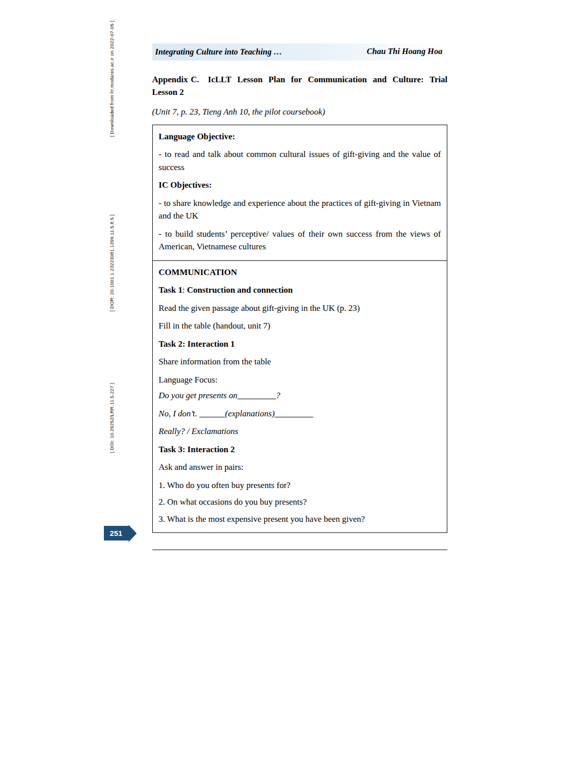[ Downloaded from lrr.modares.ac.ir on 2022-07-05 ] [ DOR: 20.1001.1.23223081.1399.11.5.8.5 ] [ DOI: 10.29252/LRR.11.5.227 ]
Integrating Culture into Teaching … Chau Thi Hoang Hoa
Appendix C. IcLLT Lesson Plan for Communication and Culture: Trial Lesson 2
(Unit 7, p. 23, Tieng Anh 10, the pilot coursebook)
| Language Objective: - to read and talk about common cultural issues of gift-giving and the value of success IC Objectives: - to share knowledge and experience about the practices of gift-giving in Vietnam and the UK - to build students’ perceptive/ values of their own success from the views of American, Vietnamese cultures |
| COMMUNICATION Task 1 : Construction and connection Read the given passage about gift-giving in the UK (p. 23) Fill in the table (handout, unit 7) Task 2: Interaction 1 Share information from the table Language Focus: Do you get presents on_________? No, I don’t. ______(explanations)_________ Really? / Exclamations Task 3: Interaction 2 Ask and answer in pairs: 1. Who do you often buy presents for? 2. On what occasions do you buy presents? 3. What is the most expensive present you have been given? |
251